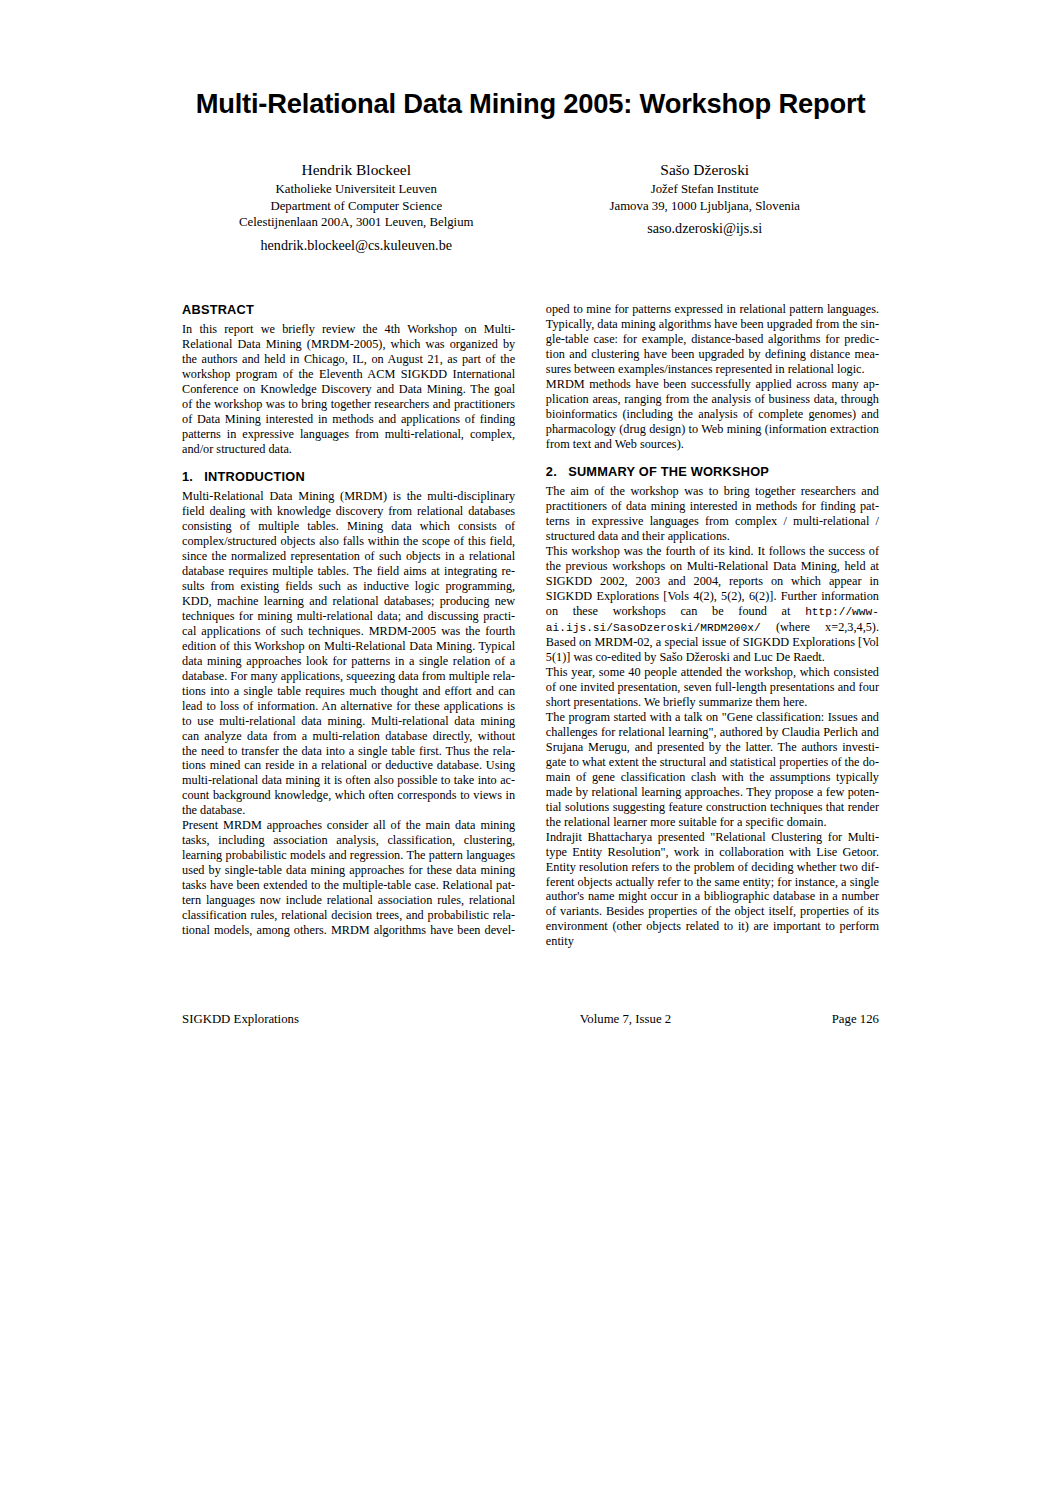Multi-Relational Data Mining 2005: Workshop Report
| Hendrik Blockeel Katholieke Universiteit Leuven Department of Computer Science Celestijnenlaan 200A, 3001 Leuven, Belgium hendrik.blockeel@cs.kuleuven.be | Sašo Džeroski Jožef Stefan Institute Jamova 39, 1000 Ljubljana, Slovenia saso.dzeroski@ijs.si |
Abstract
In this report we briefly review the 4th Workshop on Multi-Relational Data Mining (MRDM-2005), which was organized by the authors and held in Chicago, IL, on August 21, as part of the workshop program of the Eleventh ACM SIGKDD International Conference on Knowledge Discovery and Data Mining. The goal of the workshop was to bring together researchers and practitioners of Data Mining interested in methods and applications of finding patterns in expressive languages from multi-relational, complex, and/or structured data.
1. Introduction
Multi-Relational Data Mining (MRDM) is the multi-disciplinary field dealing with knowledge discovery from relational databases consisting of multiple tables. Mining data which consists of complex/structured objects also falls within the scope of this field, since the normalized representation of such objects in a relational database requires multiple tables. The field aims at integrating results from existing fields such as inductive logic programming, KDD, machine learning and relational databases; producing new techniques for mining multi-relational data; and discussing practical applications of such techniques. MRDM-2005 was the fourth edition of this Workshop on Multi-Relational Data Mining. Typical data mining approaches look for patterns in a single relation of a database. For many applications, squeezing data from multiple relations into a single table requires much thought and effort and can lead to loss of information. An alternative for these applications is to use multi-relational data mining. Multi-relational data mining can analyze data from a multi-relation database directly, without the need to transfer the data into a single table first. Thus the relations mined can reside in a relational or deductive database. Using multi-relational data mining it is often also possible to take into account background knowledge, which often corresponds to views in the database.
Present MRDM approaches consider all of the main data mining tasks, including association analysis, classification, clustering, learning probabilistic models and regression. The pattern languages used by single-table data mining approaches for these data mining tasks have been extended to the multiple-table case. Relational pattern languages now include relational association rules, relational classification rules, relational decision trees, and probabilistic relational models, among others. MRDM algorithms have been developed to mine for patterns expressed in relational pattern languages. Typically, data mining algorithms have been upgraded from the single-table case: for example, distance-based algorithms for prediction and clustering have been upgraded by defining distance measures between examples/instances represented in relational logic.
MRDM methods have been successfully applied across many application areas, ranging from the analysis of business data, through bioinformatics (including the analysis of complete genomes) and pharmacology (drug design) to Web mining (information extraction from text and Web sources).
2. Summary of the Workshop
The aim of the workshop was to bring together researchers and practitioners of data mining interested in methods for finding patterns in expressive languages from complex / multi-relational / structured data and their applications.
This workshop was the fourth of its kind. It follows the success of the previous workshops on Multi-Relational Data Mining, held at SIGKDD 2002, 2003 and 2004, reports on which appear in SIGKDD Explorations [Vols 4(2), 5(2), 6(2)]. Further information on these workshops can be found at http://www-ai.ijs.si/SasoDzeroski/MRDM200x/ (where x=2,3,4,5). Based on MRDM-02, a special issue of SIGKDD Explorations [Vol 5(1)] was co-edited by Sašo Džeroski and Luc De Raedt.
This year, some 40 people attended the workshop, which consisted of one invited presentation, seven full-length presentations and four short presentations. We briefly summarize them here.
The program started with a talk on "Gene classification: Issues and challenges for relational learning", authored by Claudia Perlich and Srujana Merugu, and presented by the latter. The authors investigate to what extent the structural and statistical properties of the domain of gene classification clash with the assumptions typically made by relational learning approaches. They propose a few potential solutions suggesting feature construction techniques that render the relational learner more suitable for a specific domain.
Indrajit Bhattacharya presented "Relational Clustering for Multi-type Entity Resolution", work in collaboration with Lise Getoor. Entity resolution refers to the problem of deciding whether two different objects actually refer to the same entity; for instance, a single author's name might occur in a bibliographic database in a number of variants. Besides properties of the object itself, properties of its environment (other objects related to it) are important to perform entity
| SIGKDD Explorations | Volume 7, Issue 2 | Page 126 |